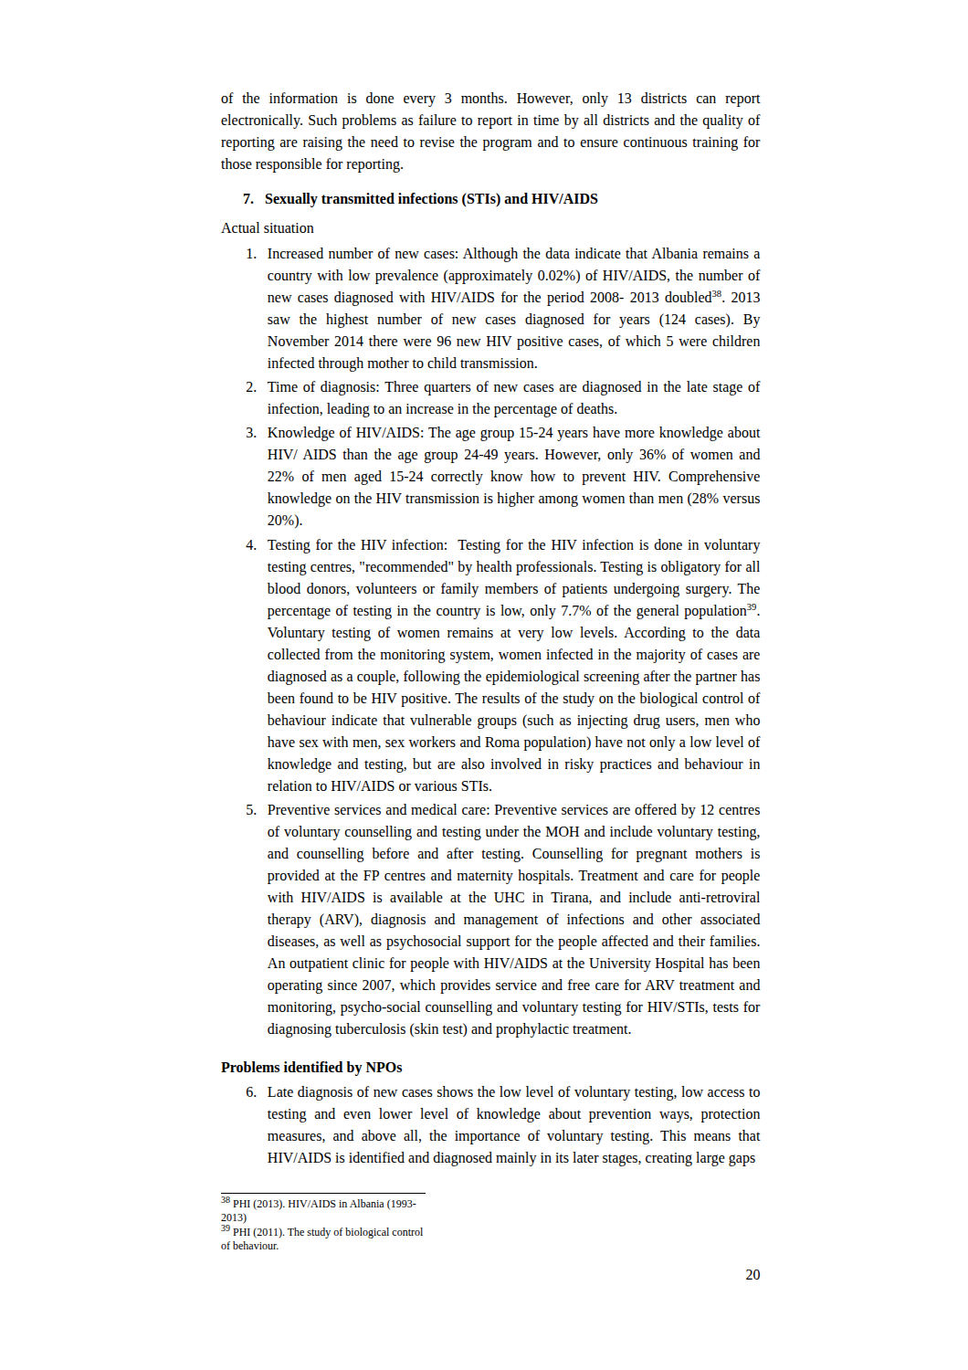of the information is done every 3 months. However, only 13 districts can report electronically. Such problems as failure to report in time by all districts and the quality of reporting are raising the need to revise the program and to ensure continuous training for those responsible for reporting.
7. Sexually transmitted infections (STIs) and HIV/AIDS
Actual situation
Increased number of new cases: Although the data indicate that Albania remains a country with low prevalence (approximately 0.02%) of HIV/AIDS, the number of new cases diagnosed with HIV/AIDS for the period 2008- 2013 doubled38. 2013 saw the highest number of new cases diagnosed for years (124 cases). By November 2014 there were 96 new HIV positive cases, of which 5 were children infected through mother to child transmission.
Time of diagnosis: Three quarters of new cases are diagnosed in the late stage of infection, leading to an increase in the percentage of deaths.
Knowledge of HIV/AIDS: The age group 15-24 years have more knowledge about HIV/ AIDS than the age group 24-49 years. However, only 36% of women and 22% of men aged 15-24 correctly know how to prevent HIV. Comprehensive knowledge on the HIV transmission is higher among women than men (28% versus 20%).
Testing for the HIV infection: Testing for the HIV infection is done in voluntary testing centres, "recommended" by health professionals. Testing is obligatory for all blood donors, volunteers or family members of patients undergoing surgery. The percentage of testing in the country is low, only 7.7% of the general population39. Voluntary testing of women remains at very low levels. According to the data collected from the monitoring system, women infected in the majority of cases are diagnosed as a couple, following the epidemiological screening after the partner has been found to be HIV positive. The results of the study on the biological control of behaviour indicate that vulnerable groups (such as injecting drug users, men who have sex with men, sex workers and Roma population) have not only a low level of knowledge and testing, but are also involved in risky practices and behaviour in relation to HIV/AIDS or various STIs.
Preventive services and medical care: Preventive services are offered by 12 centres of voluntary counselling and testing under the MOH and include voluntary testing, and counselling before and after testing. Counselling for pregnant mothers is provided at the FP centres and maternity hospitals. Treatment and care for people with HIV/AIDS is available at the UHC in Tirana, and include anti-retroviral therapy (ARV), diagnosis and management of infections and other associated diseases, as well as psychosocial support for the people affected and their families. An outpatient clinic for people with HIV/AIDS at the University Hospital has been operating since 2007, which provides service and free care for ARV treatment and monitoring, psycho-social counselling and voluntary testing for HIV/STIs, tests for diagnosing tuberculosis (skin test) and prophylactic treatment.
Problems identified by NPOs
Late diagnosis of new cases shows the low level of voluntary testing, low access to testing and even lower level of knowledge about prevention ways, protection measures, and above all, the importance of voluntary testing. This means that HIV/AIDS is identified and diagnosed mainly in its later stages, creating large gaps
38 PHI (2013). HIV/AIDS in Albania (1993-2013)
39 PHI (2011). The study of biological control of behaviour.
20